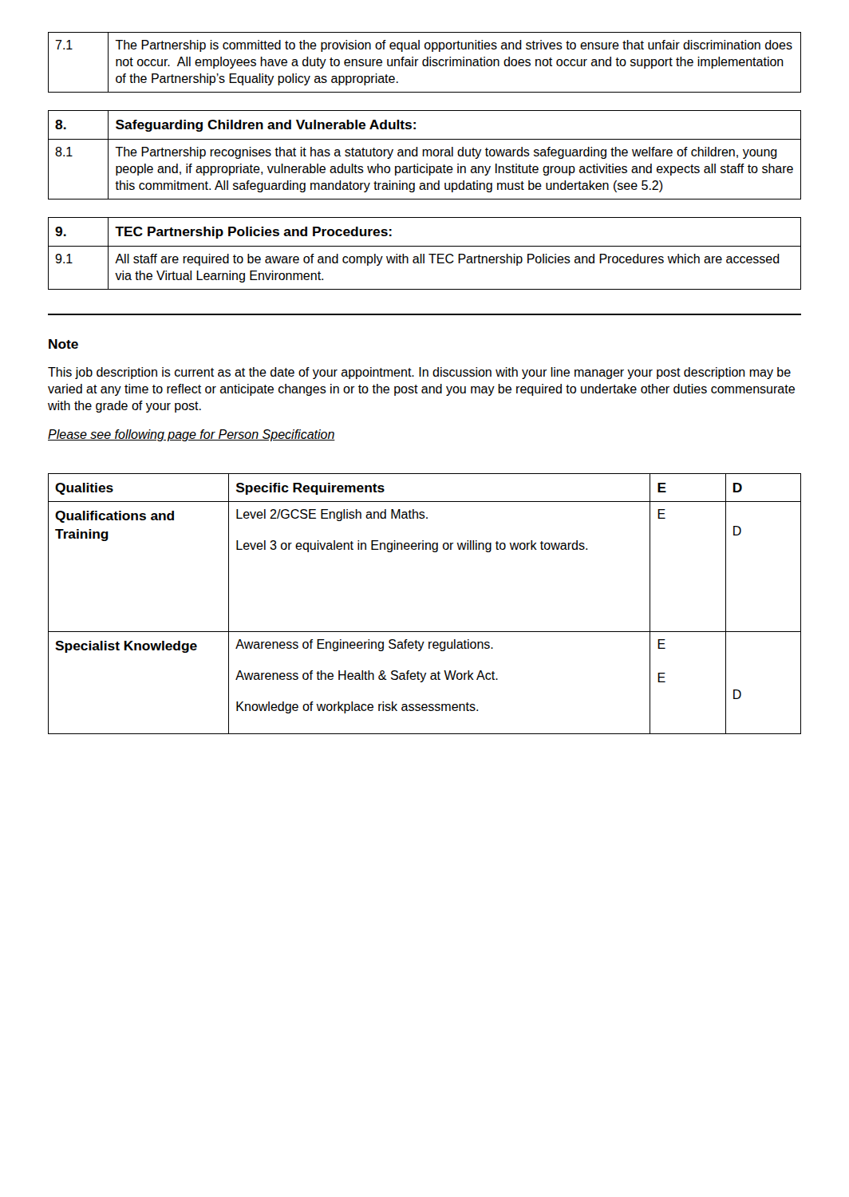| 7.1 | The Partnership is committed to the provision of equal opportunities and strives to ensure that unfair discrimination does not occur. All employees have a duty to ensure unfair discrimination does not occur and to support the implementation of the Partnership’s Equality policy as appropriate. |
| 8. | Safeguarding Children and Vulnerable Adults: |
| 8.1 | The Partnership recognises that it has a statutory and moral duty towards safeguarding the welfare of children, young people and, if appropriate, vulnerable adults who participate in any Institute group activities and expects all staff to share this commitment. All safeguarding mandatory training and updating must be undertaken (see 5.2) |
| 9. | TEC Partnership Policies and Procedures: |
| 9.1 | All staff are required to be aware of and comply with all TEC Partnership Policies and Procedures which are accessed via the Virtual Learning Environment. |
Note
This job description is current as at the date of your appointment. In discussion with your line manager your post description may be varied at any time to reflect or anticipate changes in or to the post and you may be required to undertake other duties commensurate with the grade of your post.
Please see following page for Person Specification
| Qualities | Specific Requirements | E | D |
| --- | --- | --- | --- |
| Qualifications and Training | Level 2/GCSE English and Maths. Level 3 or equivalent in Engineering or willing to work towards. | E | D |
| Specialist Knowledge | Awareness of Engineering Safety regulations. Awareness of the Health & Safety at Work Act. Knowledge of workplace risk assessments. | E E | D |